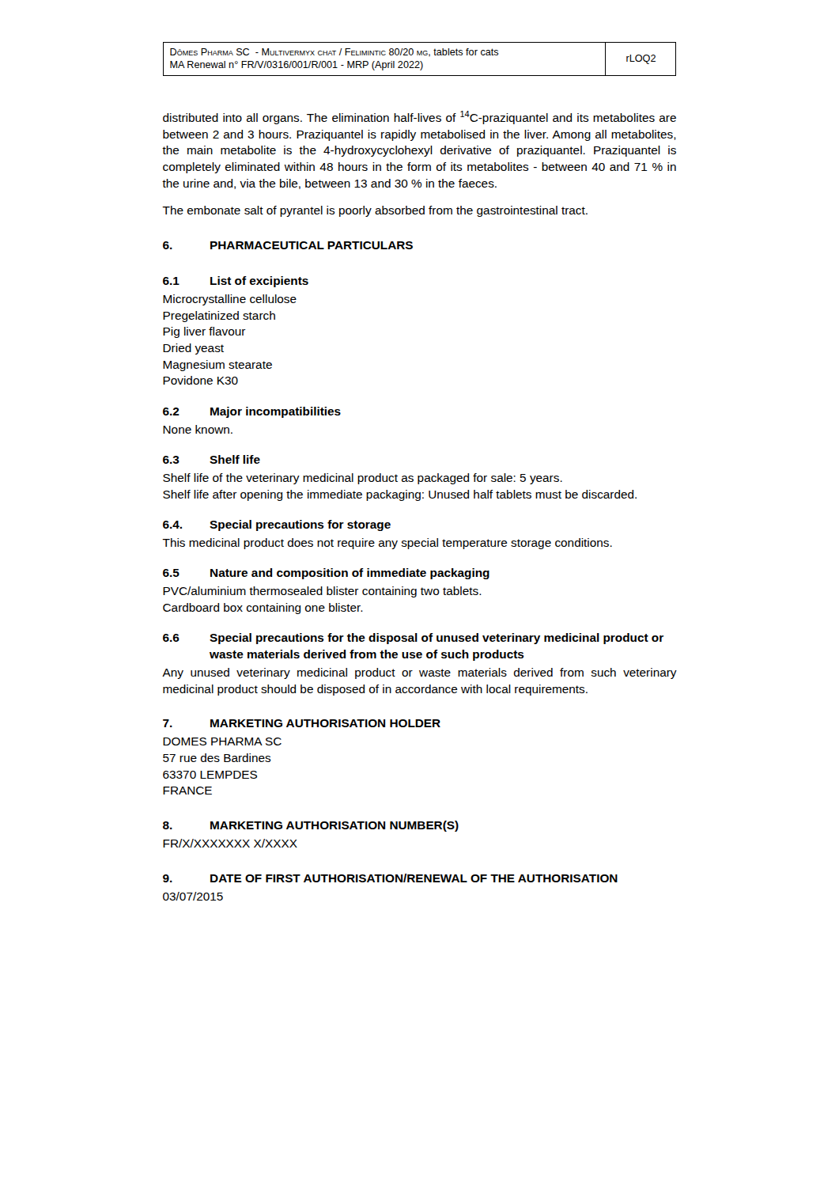Dômes Pharma SC - Multivermyx chat / Felimintic 80/20 mg, tablets for cats
MA Renewal n° FR/V/0316/001/R/001 - MRP (April 2022)
rLOQ2
distributed into all organs. The elimination half-lives of 14C-praziquantel and its metabolites are between 2 and 3 hours. Praziquantel is rapidly metabolised in the liver. Among all metabolites, the main metabolite is the 4-hydroxycyclohexyl derivative of praziquantel. Praziquantel is completely eliminated within 48 hours in the form of its metabolites - between 40 and 71 % in the urine and, via the bile, between 13 and 30 % in the faeces.
The embonate salt of pyrantel is poorly absorbed from the gastrointestinal tract.
6. PHARMACEUTICAL PARTICULARS
6.1 List of excipients
Microcrystalline cellulose
Pregelatinized starch
Pig liver flavour
Dried yeast
Magnesium stearate
Povidone K30
6.2 Major incompatibilities
None known.
6.3 Shelf life
Shelf life of the veterinary medicinal product as packaged for sale: 5 years.
Shelf life after opening the immediate packaging: Unused half tablets must be discarded.
6.4. Special precautions for storage
This medicinal product does not require any special temperature storage conditions.
6.5 Nature and composition of immediate packaging
PVC/aluminium thermosealed blister containing two tablets.
Cardboard box containing one blister.
6.6 Special precautions for the disposal of unused veterinary medicinal product or waste materials derived from the use of such products
Any unused veterinary medicinal product or waste materials derived from such veterinary medicinal product should be disposed of in accordance with local requirements.
7. MARKETING AUTHORISATION HOLDER
DOMES PHARMA SC
57 rue des Bardines
63370 LEMPDES
FRANCE
8. MARKETING AUTHORISATION NUMBER(S)
FR/X/XXXXXXX X/XXXX
9. DATE OF FIRST AUTHORISATION/RENEWAL OF THE AUTHORISATION
03/07/2015